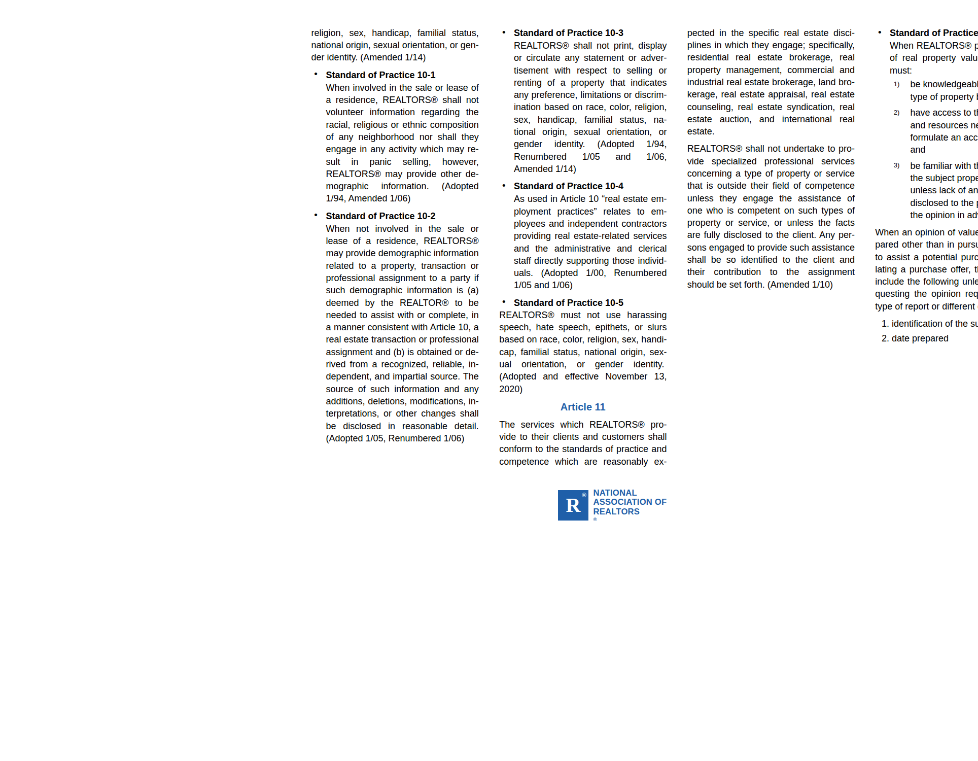religion, sex, handicap, familial status, national origin, sexual orientation, or gender identity. (Amended 1/14)
Standard of Practice 10-1
When involved in the sale or lease of a residence, REALTORS® shall not volunteer information regarding the racial, religious or ethnic composition of any neighborhood nor shall they engage in any activity which may result in panic selling, however, REALTORS® may provide other demographic information. (Adopted 1/94, Amended 1/06)
Standard of Practice 10-2
When not involved in the sale or lease of a residence, REALTORS® may provide demographic information related to a property, transaction or professional assignment to a party if such demographic information is (a) deemed by the REALTOR® to be needed to assist with or complete, in a manner consistent with Article 10, a real estate transaction or professional assignment and (b) is obtained or derived from a recognized, reliable, independent, and impartial source. The source of such information and any additions, deletions, modifications, interpretations, or other changes shall be disclosed in reasonable detail. (Adopted 1/05, Renumbered 1/06)
Standard of Practice 10-3
REALTORS® shall not print, display or circulate any statement or advertisement with respect to selling or renting of a property that indicates any preference, limitations or discrimination based on race, color, religion, sex, handicap, familial status, national origin, sexual orientation, or gender identity. (Adopted 1/94, Renumbered 1/05 and 1/06, Amended 1/14)
Standard of Practice 10-4
As used in Article 10 “real estate employment practices” relates to employees and independent contractors providing real estate-related services and the administrative and clerical staff directly supporting those individuals. (Adopted 1/00, Renumbered 1/05 and 1/06)
Standard of Practice 10-5
REALTORS® must not use harassing speech, hate speech, epithets, or slurs based on race, color, religion, sex, handicap, familial status, national origin, sexual orientation, or gender identity. (Adopted and effective November 13, 2020)
Article 11
The services which REALTORS® provide to their clients and customers shall conform to the standards of practice and competence which are reasonably expected in the specific real estate disciplines in which they engage; specifically, residential real estate brokerage, real property management, commercial and industrial real estate brokerage, land brokerage, real estate appraisal, real estate counseling, real estate syndication, real estate auction, and international real estate.
REALTORS® shall not undertake to provide specialized professional services concerning a type of property or service that is outside their field of competence unless they engage the assistance of one who is competent on such types of property or service, or unless the facts are fully disclosed to the client. Any persons engaged to provide such assistance shall be so identified to the client and their contribution to the assignment should be set forth. (Amended 1/10)
Standard of Practice 11-1
When REALTORS® prepare opinions of real property value or price they must:
be knowledgeable about the type of property being valued,
have access to the information and resources necessary to formulate an accurate opinion, and
be familiar with the area where the subject property is located unless lack of any of these is disclosed to the party requesting the opinion in advance.
When an opinion of value or price is prepared other than in pursuit of a listing or to assist a potential purchaser in formulating a purchase offer, the opinion shall include the following unless the party requesting the opinion requires a specific type of report or different data set:
identification of the subject property
date prepared
R®
NATIONAL ASSOCIATION OF REALTORS®